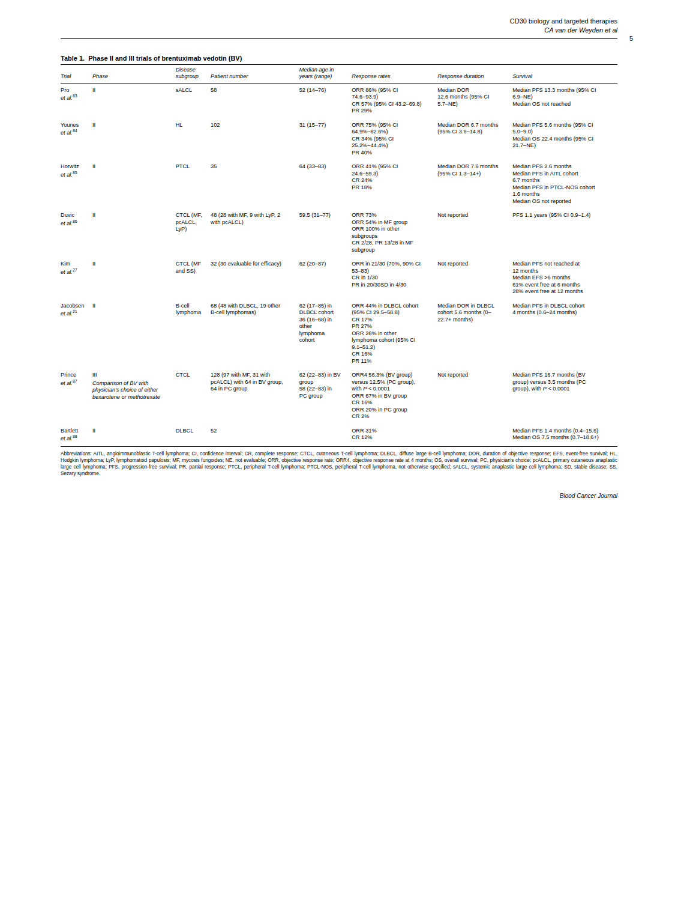CD30 biology and targeted therapies CA van der Weyden et al
5
Table 1. Phase II and III trials of brentuximab vedotin (BV)
| Trial | Phase | Disease subgroup | Patient number | Median age in years (range) | Response rates | Response duration | Survival |
| --- | --- | --- | --- | --- | --- | --- | --- |
| Pro et al. 83 | II | sALCL | 58 | 52 (14–76) | ORR 86% (95% CI 74.6–93.9) CR 57% (95% CI 43.2–69.8) PR 29% | Median DOR 12.6 months (95% CI 5.7–NE) | Median PFS 13.3 months (95% CI 6.9–NE) Median OS not reached |
| Younes et al. 84 | II | HL | 102 | 31 (15–77) | ORR 75% (95% CI 64.9%–82.6%) CR 34% (95% CI 25.2%–44.4%) PR 40% | Median DOR 6.7 months (95% CI 3.6–14.8) | Median PFS 5.6 months (95% CI 5.0–9.0) Median OS 22.4 months (95% CI 21.7–NE) |
| Horwitz et al. 85 | II | PTCL | 35 | 64 (33–83) | ORR 41% (95% CI 24.6–59.3) CR 24% PR 18% | Median DOR 7.6 months (95% CI 1.3–14+) | Median PFS 2.6 months Median PFS in AITL cohort 6.7 months Median PFS in PTCL-NOS cohort 1.6 months Median OS not reported |
| Duvic et al. 86 | II | CTCL (MF, pcALCL, LyP) | 48 (28 with MF, 9 with LyP, 2 with pcALCL) | 59.5 (31–77) | ORR 73% ORR 54% in MF group ORR 100% in other subgroups CR 2/28, PR 13/28 in MF subgroup | Not reported | PFS 1.1 years (95% CI 0.9–1.4) |
| Kim et al. 27 | II | CTCL (MF and SS) | 32 (30 evaluable for efficacy) | 62 (20–87) | ORR in 21/30 (70%, 90% CI 53–83) CR in 1/30 PR in 20/30SD in 4/30 | Not reported | Median PFS not reached at 12 months Median EFS >6 months 61% event free at 6 months 28% event free at 12 months |
| Jacobsen et al. 21 | II | B-cell lymphoma | 68 (48 with DLBCL, 19 other B-cell lymphomas) | 62 (17–85) in DLBCL cohort 36 (16–68) in other lymphoma cohort | ORR 44% in DLBCL cohort (95% CI 29.5–58.8) CR 17% PR 27% ORR 26% in other lymphoma cohort (95% CI 9.1–51.2) CR 16% PR 11% | Median DOR in DLBCL cohort 5.6 months (0– 22.7+ months) | Median PFS in DLBCL cohort 4 months (0.6–24 months) |
| Prince et al. 87 | III Comparison of BV with physician's choice of either bexarotene or methotrexate | CTCL | 128 (97 with MF, 31 with pcALCL) with 64 in BV group, 64 in PC group | 62 (22–83) in BV group 58 (22–83) in PC group | ORR4 56.3% (BV group) versus 12.5% (PC group), with P < 0.0001 ORR 67% in BV group CR 16% ORR 20% in PC group CR 2% | Not reported | Median PFS 16.7 months (BV group) versus 3.5 months (PC group), with P < 0.0001 |
| Bartlett et al. 88 | II | DLBCL | 52 | | ORR 31% CR 12% | | Median PFS 1.4 months (0.4–15.6) Median OS 7.5 months (0.7–18.6+) |
Abbreviations: AITL, angioimmunoblastic T-cell lymphoma; CI, confidence interval; CR, complete response; CTCL, cutaneous T-cell lymphoma; DLBCL, diffuse large B-cell lymphoma; DOR, duration of objective response; EFS, event-free survival; HL, Hodgkin lymphoma; LyP, lymphomatoid papulosis; MF, mycosis fungoides; NE, not evaluable; ORR, objective response rate; ORR4, objective response rate at 4 months; OS, overall survival; PC, physician's choice; pcALCL, primary cutaneous anaplastic large cell lymphoma; PFS, progression-free survival; PR, partial response; PTCL, peripheral T-cell lymphoma; PTCL-NOS, peripheral T-cell lymphoma, not otherwise specified; sALCL, systemic anaplastic large cell lymphoma; SD, stable disease; SS, Sezary syndrome.
Blood Cancer Journal